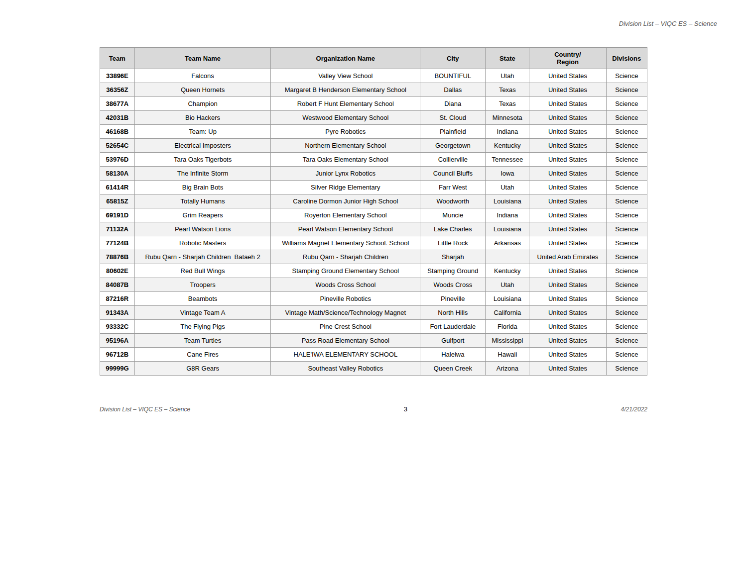Division List – VIQC ES – Science
| Team | Team Name | Organization Name | City | State | Country/ Region | Divisions |
| --- | --- | --- | --- | --- | --- | --- |
| 33896E | Falcons | Valley View School | BOUNTIFUL | Utah | United States | Science |
| 36356Z | Queen Hornets | Margaret B Henderson Elementary School | Dallas | Texas | United States | Science |
| 38677A | Champion | Robert F Hunt Elementary School | Diana | Texas | United States | Science |
| 42031B | Bio Hackers | Westwood Elementary School | St. Cloud | Minnesota | United States | Science |
| 46168B | Team: Up | Pyre Robotics | Plainfield | Indiana | United States | Science |
| 52654C | Electrical Imposters | Northern Elementary School | Georgetown | Kentucky | United States | Science |
| 53976D | Tara Oaks Tigerbots | Tara Oaks Elementary School | Collierville | Tennessee | United States | Science |
| 58130A | The Infinite Storm | Junior Lynx Robotics | Council Bluffs | Iowa | United States | Science |
| 61414R | Big Brain Bots | Silver Ridge Elementary | Farr West | Utah | United States | Science |
| 65815Z | Totally Humans | Caroline Dormon Junior High School | Woodworth | Louisiana | United States | Science |
| 69191D | Grim Reapers | Royerton Elementary School | Muncie | Indiana | United States | Science |
| 71132A | Pearl Watson Lions | Pearl Watson Elementary School | Lake Charles | Louisiana | United States | Science |
| 77124B | Robotic Masters | Williams Magnet Elementary School. School | Little Rock | Arkansas | United States | Science |
| 78876B | Rubu Qarn - Sharjah Children Bataeh 2 | Rubu Qarn - Sharjah Children | Sharjah | | United Arab Emirates | Science |
| 80602E | Red Bull Wings | Stamping Ground Elementary School | Stamping Ground | Kentucky | United States | Science |
| 84087B | Troopers | Woods Cross School | Woods Cross | Utah | United States | Science |
| 87216R | Beambots | Pineville Robotics | Pineville | Louisiana | United States | Science |
| 91343A | Vintage Team A | Vintage Math/Science/Technology Magnet | North Hills | California | United States | Science |
| 93332C | The Flying Pigs | Pine Crest School | Fort Lauderdale | Florida | United States | Science |
| 95196A | Team Turtles | Pass Road Elementary School | Gulfport | Mississippi | United States | Science |
| 96712B | Cane Fires | HALE'IWA ELEMENTARY SCHOOL | Haleiwa | Hawaii | United States | Science |
| 99999G | G8R Gears | Southeast Valley Robotics | Queen Creek | Arizona | United States | Science |
Division List – VIQC ES – Science 3 4/21/2022